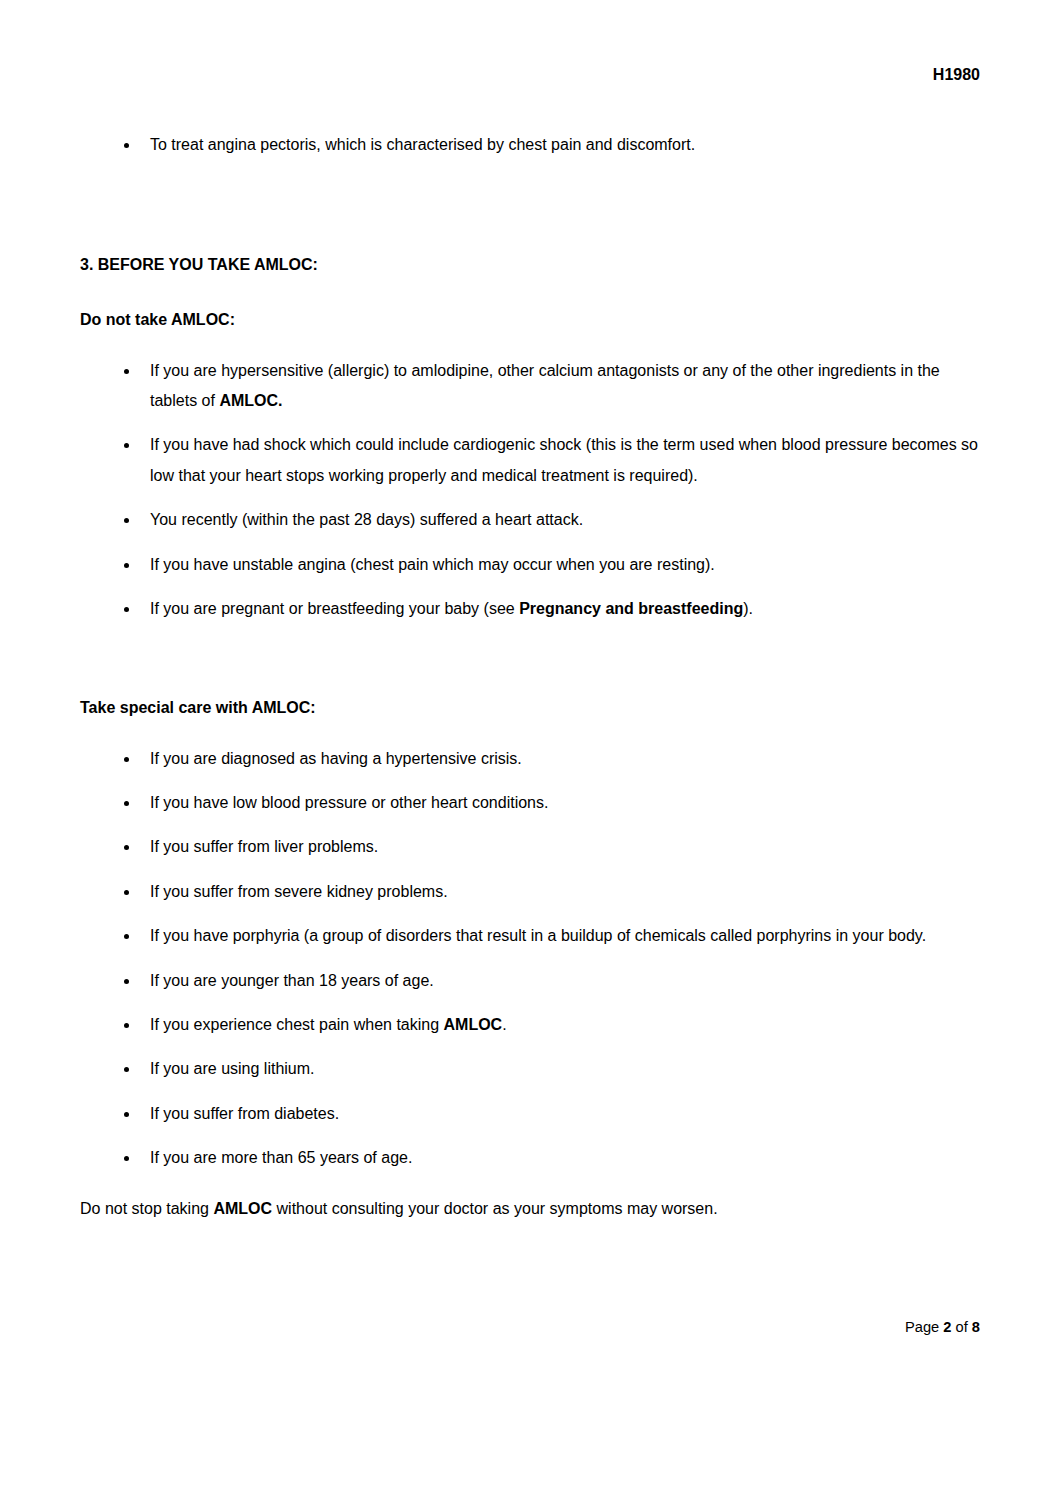H1980
To treat angina pectoris, which is characterised by chest pain and discomfort.
3. BEFORE YOU TAKE AMLOC:
Do not take AMLOC:
If you are hypersensitive (allergic) to amlodipine, other calcium antagonists or any of the other ingredients in the tablets of AMLOC.
If you have had shock which could include cardiogenic shock (this is the term used when blood pressure becomes so low that your heart stops working properly and medical treatment is required).
You recently (within the past 28 days) suffered a heart attack.
If you have unstable angina (chest pain which may occur when you are resting).
If you are pregnant or breastfeeding your baby (see Pregnancy and breastfeeding).
Take special care with AMLOC:
If you are diagnosed as having a hypertensive crisis.
If you have low blood pressure or other heart conditions.
If you suffer from liver problems.
If you suffer from severe kidney problems.
If you have porphyria (a group of disorders that result in a buildup of chemicals called porphyrins in your body.
If you are younger than 18 years of age.
If you experience chest pain when taking AMLOC.
If you are using lithium.
If you suffer from diabetes.
If you are more than 65 years of age.
Do not stop taking AMLOC without consulting your doctor as your symptoms may worsen.
Page 2 of 8